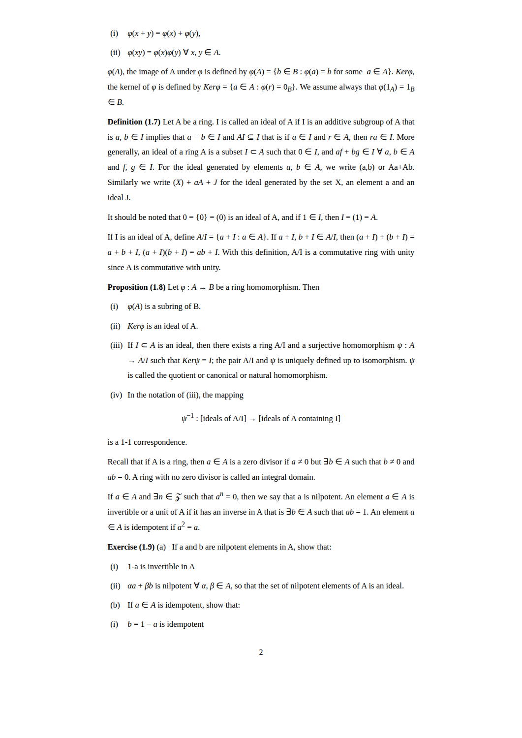(i) φ(x + y) = φ(x) + φ(y),
(ii) φ(xy) = φ(x)φ(y) ∀ x, y ∈ A.
φ(A), the image of A under φ is defined by φ(A) = {b ∈ B : φ(a) = b for some a ∈ A}. Kerφ, the kernel of φ is defined by Kerφ = {a ∈ A : φ(r) = 0B}. We assume always that φ(1A) = 1B ∈ B.
Definition (1.7) Let A be a ring. I is called an ideal of A if I is an additive subgroup of A that is a, b ∈ I implies that a − b ∈ I and AI ⊆ I that is if a ∈ I and r ∈ A, then ra ∈ I. More generally, an ideal of a ring A is a subset I ⊂ A such that 0 ∈ I, and af + bg ∈ I ∀ a, b ∈ A and f, g ∈ I. For the ideal generated by elements a, b ∈ A, we write (a,b) or Aa+Ab. Similarly we write (X) + aA + J for the ideal generated by the set X, an element a and an ideal J.
It should be noted that 0 = {0} = (0) is an ideal of A, and if 1 ∈ I, then I = (1) = A.
If I is an ideal of A, define A/I = {a + I : a ∈ A}. If a + I, b + I ∈ A/I, then (a + I) + (b + I) = a + b + I, (a + I)(b + I) = ab + I. With this definition, A/I is a commutative ring with unity since A is commutative with unity.
Proposition (1.8) Let φ : A → B be a ring homomorphism. Then
(i) φ(A) is a subring of B.
(ii) Kerφ is an ideal of A.
(iii) If I ⊂ A is an ideal, then there exists a ring A/I and a surjective homomorphism ψ : A → A/I such that Kerψ = I; the pair A/I and ψ is uniquely defined up to isomorphism. ψ is called the quotient or canonical or natural homomorphism.
(iv) In the notation of (iii), the mapping
ψ−1 : [ideals of A/I] → [ideals of A containing I]
is a 1-1 correspondence.
Recall that if A is a ring, then a ∈ A is a zero divisor if a ≠ 0 but ∃b ∈ A such that b ≠ 0 and ab = 0. A ring with no zero divisor is called an integral domain.
If a ∈ A and ∃n ∈ 𝒵 such that an = 0, then we say that a is nilpotent. An element a ∈ A is invertible or a unit of A if it has an inverse in A that is ∃b ∈ A such that ab = 1. An element a ∈ A is idempotent if a2 = a.
Exercise (1.9) (a) If a and b are nilpotent elements in A, show that:
(i) 1-a is invertible in A
(ii) αa + βb is nilpotent ∀ α, β ∈ A, so that the set of nilpotent elements of A is an ideal.
(b) If a ∈ A is idempotent, show that:
(i) b = 1 − a is idempotent
2